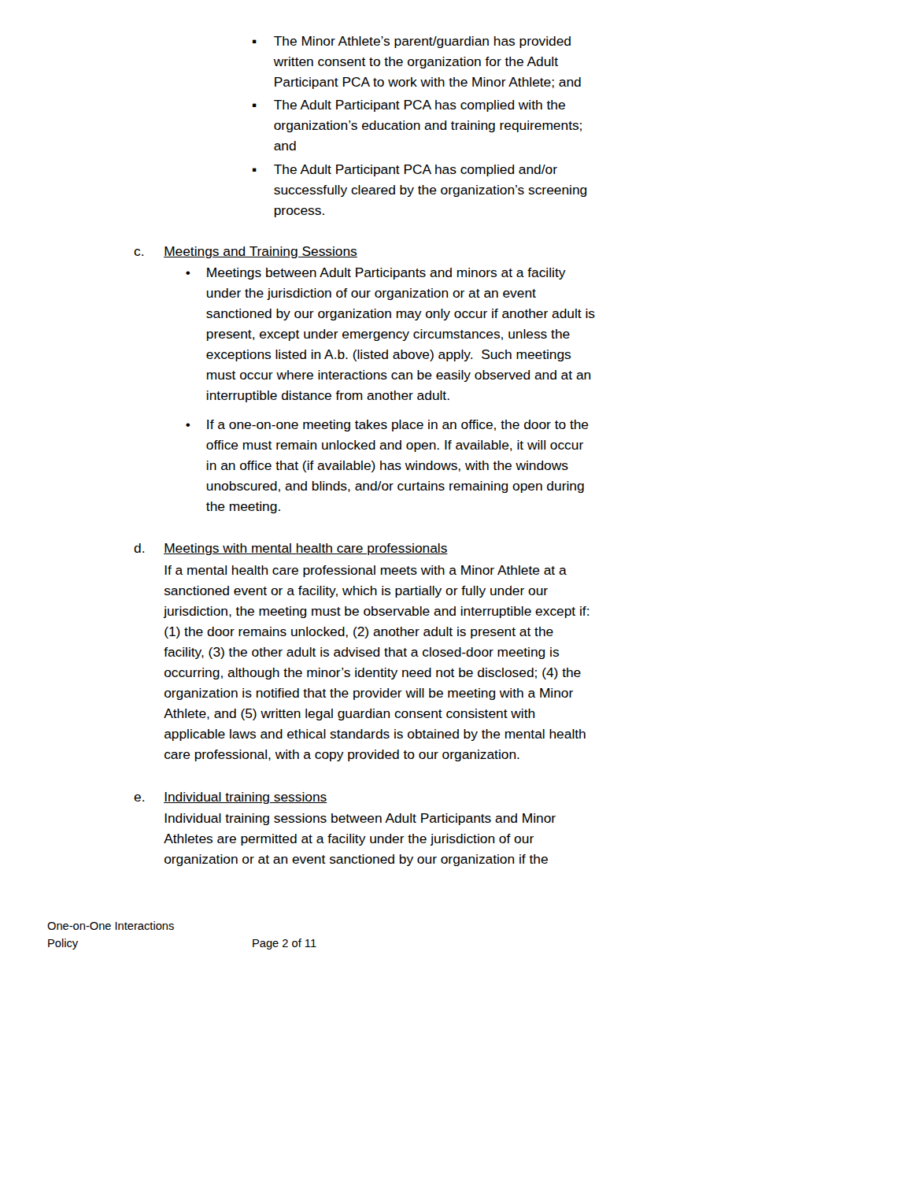The Minor Athlete’s parent/guardian has provided written consent to the organization for the Adult Participant PCA to work with the Minor Athlete; and
The Adult Participant PCA has complied with the organization’s education and training requirements; and
The Adult Participant PCA has complied and/or successfully cleared by the organization’s screening process.
c. Meetings and Training Sessions
Meetings between Adult Participants and minors at a facility under the jurisdiction of our organization or at an event sanctioned by our organization may only occur if another adult is present, except under emergency circumstances, unless the exceptions listed in A.b. (listed above) apply. Such meetings must occur where interactions can be easily observed and at an interruptible distance from another adult.
If a one-on-one meeting takes place in an office, the door to the office must remain unlocked and open. If available, it will occur in an office that (if available) has windows, with the windows unobscured, and blinds, and/or curtains remaining open during the meeting.
d. Meetings with mental health care professionals
If a mental health care professional meets with a Minor Athlete at a sanctioned event or a facility, which is partially or fully under our jurisdiction, the meeting must be observable and interruptible except if: (1) the door remains unlocked, (2) another adult is present at the facility, (3) the other adult is advised that a closed-door meeting is occurring, although the minor’s identity need not be disclosed; (4) the organization is notified that the provider will be meeting with a Minor Athlete, and (5) written legal guardian consent consistent with applicable laws and ethical standards is obtained by the mental health care professional, with a copy provided to our organization.
e. Individual training sessions
Individual training sessions between Adult Participants and Minor Athletes are permitted at a facility under the jurisdiction of our organization or at an event sanctioned by our organization if the
One-on-One Interactions
Policy Page 2 of 11